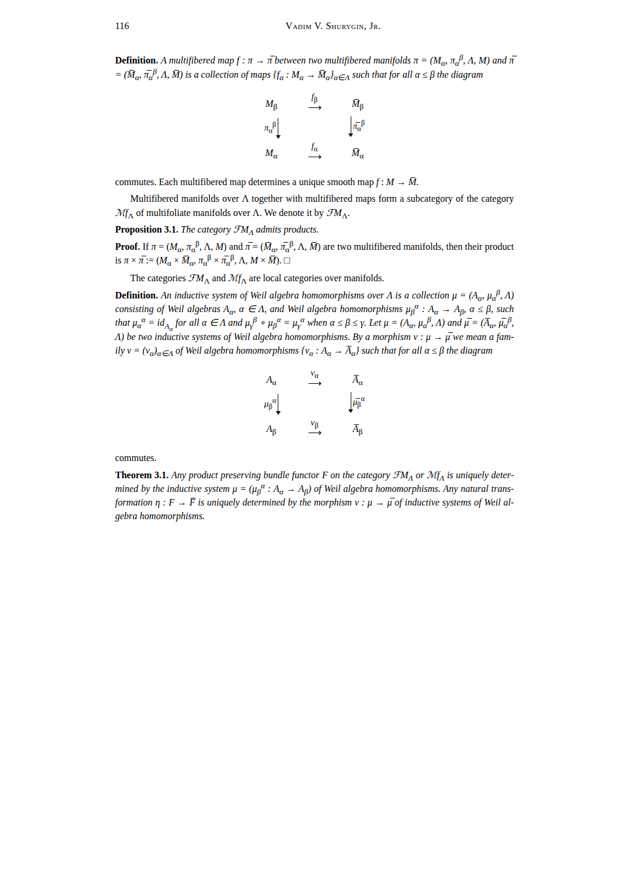116 Vadim V. Shurygin, Jr.
Definition. A multifibered map f : π → π̅ between two multifibered manifolds π = (Mα, παβ, Λ, M) and π̅ = (M̅α, π̅αβ, Λ, M̅) is a collection of maps {fα : Mα → M̅α}α∈Λ such that for all α ≤ β the diagram
| M β | f β ⟶ | M̅ β |
| π α β | | π̅ α β |
| M α | f α ⟶ | M̅ α |
commutes. Each multifibered map determines a unique smooth map f : M → M̅.
Multifibered manifolds over Λ together with multifibered maps form a subcategory of the category ℳfΛ of multifoliate manifolds over Λ. We denote it by ℱMΛ.
Proposition 3.1. The category ℱMΛ admits products.
Proof. If π = (Mα, παβ, Λ, M) and π̅ = (M̅α, π̅αβ, Λ, M̅) are two multifibered manifolds, then their product is π × π̅ := (Mα × M̅α, παβ × π̅αβ, Λ, M × M̅). □
The categories ℱMΛ and ℳfΛ are local categories over manifolds.
Definition. An inductive system of Weil algebra homomorphisms over Λ is a collection μ = (Aα, μαβ, Λ) consisting of Weil algebras Aα, α ∈ Λ, and Weil algebra homomorphisms μβα : Aα → Aβ, α ≤ β, such that μαα = idAα for all α ∈ Λ and μγβ ∘ μβα = μγα when α ≤ β ≤ γ. Let μ = (Aα, μαβ, Λ) and μ̅ = (A̅α, μ̅αβ, Λ) be two inductive systems of Weil algebra homomorphisms. By a morphism ν : μ → μ̅ we mean a family ν = (να)α∈Λ of Weil algebra homomorphisms {να : Aα → A̅α} such that for all α ≤ β the diagram
| A α | ν α ⟶ | A̅ α |
| μ β α | | μ̅ β α |
| A β | ν β ⟶ | A̅ β |
commutes.
Theorem 3.1. Any product preserving bundle functor F on the category ℱMΛ or ℳfΛ is uniquely determined by the inductive system μ = (μβα : Aα → Aβ) of Weil algebra homomorphisms. Any natural transformation η : F → F̅ is uniquely determined by the morphism ν : μ → μ̅ of inductive systems of Weil algebra homomorphisms.